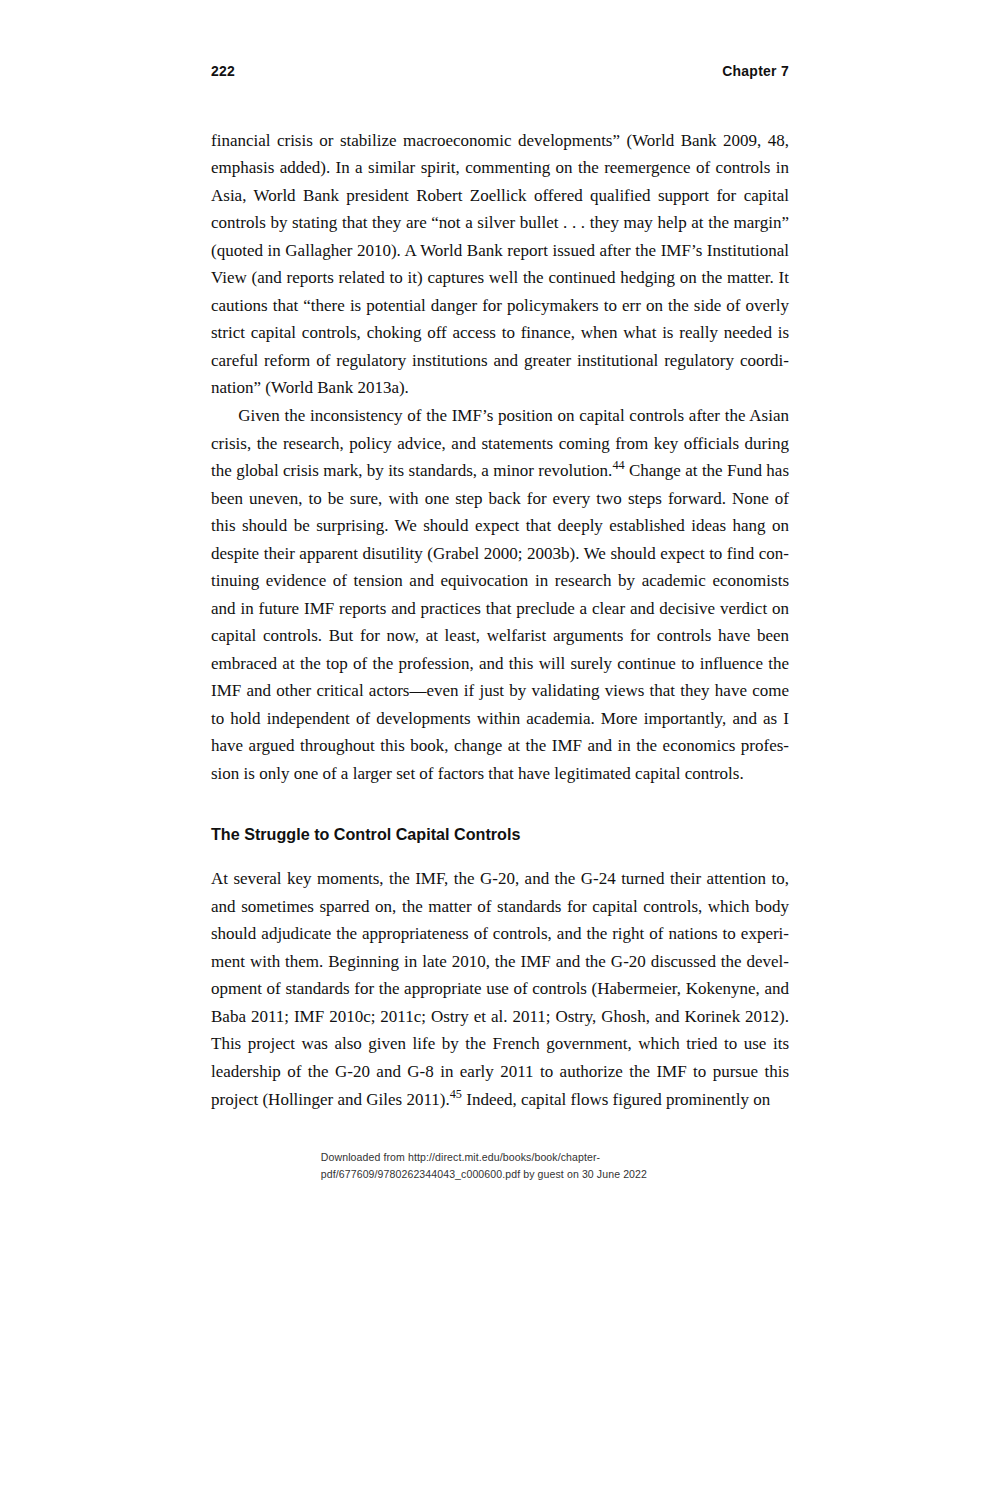222 Chapter 7
financial crisis or stabilize macroeconomic developments” (World Bank 2009, 48, emphasis added). In a similar spirit, commenting on the reemergence of controls in Asia, World Bank president Robert Zoellick offered qualified support for capital controls by stating that they are “not a silver bullet . . . they may help at the margin” (quoted in Gallagher 2010). A World Bank report issued after the IMF’s Institutional View (and reports related to it) captures well the continued hedging on the matter. It cautions that “there is potential danger for policymakers to err on the side of overly strict capital controls, choking off access to finance, when what is really needed is careful reform of regulatory institutions and greater institutional regulatory coordination” (World Bank 2013a).
Given the inconsistency of the IMF’s position on capital controls after the Asian crisis, the research, policy advice, and statements coming from key officials during the global crisis mark, by its standards, a minor revolution.44 Change at the Fund has been uneven, to be sure, with one step back for every two steps forward. None of this should be surprising. We should expect that deeply established ideas hang on despite their apparent disutility (Grabel 2000; 2003b). We should expect to find continuing evidence of tension and equivocation in research by academic economists and in future IMF reports and practices that preclude a clear and decisive verdict on capital controls. But for now, at least, welfarist arguments for controls have been embraced at the top of the profession, and this will surely continue to influence the IMF and other critical actors—even if just by validating views that they have come to hold independent of developments within academia. More importantly, and as I have argued throughout this book, change at the IMF and in the economics profession is only one of a larger set of factors that have legitimated capital controls.
The Struggle to Control Capital Controls
At several key moments, the IMF, the G-20, and the G-24 turned their attention to, and sometimes sparred on, the matter of standards for capital controls, which body should adjudicate the appropriateness of controls, and the right of nations to experiment with them. Beginning in late 2010, the IMF and the G-20 discussed the development of standards for the appropriate use of controls (Habermeier, Kokenyne, and Baba 2011; IMF 2010c; 2011c; Ostry et al. 2011; Ostry, Ghosh, and Korinek 2012). This project was also given life by the French government, which tried to use its leadership of the G-20 and G-8 in early 2011 to authorize the IMF to pursue this project (Hollinger and Giles 2011).45 Indeed, capital flows figured prominently on
Downloaded from http://direct.mit.edu/books/book/chapter-pdf/677609/9780262344043_c000600.pdf by guest on 30 June 2022